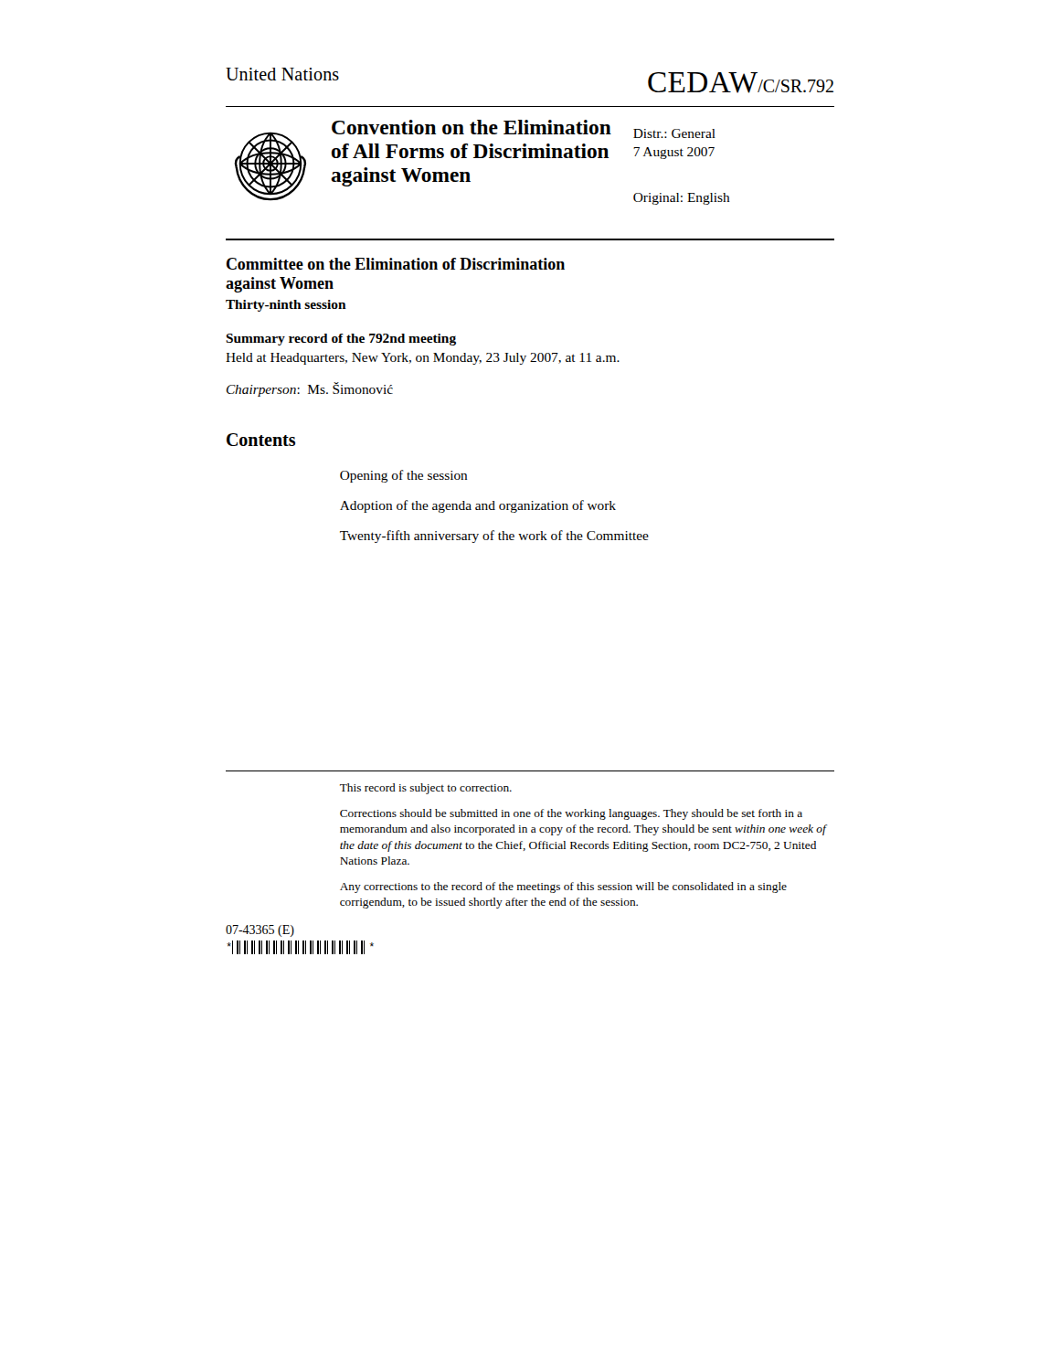United Nations
CEDAW/C/SR.792
Convention on the Elimination
of All Forms of Discrimination
against Women
Distr.: General
7 August 2007
Original: English
Committee on the Elimination of Discrimination
against Women
Thirty-ninth session
Summary record of the 792nd meeting
Held at Headquarters, New York, on Monday, 23 July 2007, at 11 a.m.
Chairperson: Ms. Šimonović
Contents
Opening of the session
Adoption of the agenda and organization of work
Twenty-fifth anniversary of the work of the Committee
This record is subject to correction.
Corrections should be submitted in one of the working languages. They should be set forth in a memorandum and also incorporated in a copy of the record. They should be sent within one week of the date of this document to the Chief, Official Records Editing Section, room DC2-750, 2 United Nations Plaza.
Any corrections to the record of the meetings of this session will be consolidated in a single corrigendum, to be issued shortly after the end of the session.
07-43365 (E)
* *